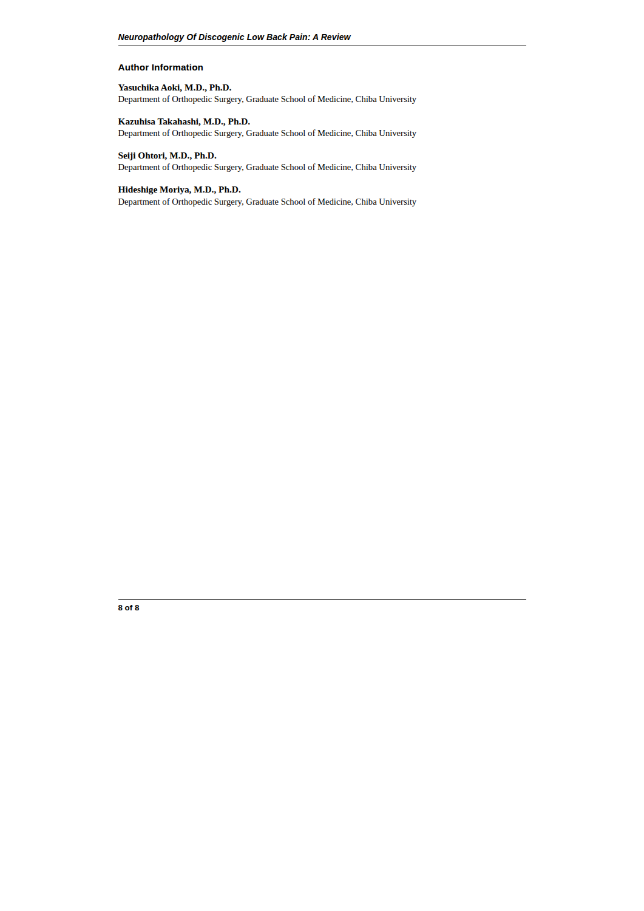Neuropathology Of Discogenic Low Back Pain: A Review
Author Information
Yasuchika Aoki, M.D., Ph.D.
Department of Orthopedic Surgery, Graduate School of Medicine, Chiba University
Kazuhisa Takahashi, M.D., Ph.D.
Department of Orthopedic Surgery, Graduate School of Medicine, Chiba University
Seiji Ohtori, M.D., Ph.D.
Department of Orthopedic Surgery, Graduate School of Medicine, Chiba University
Hideshige Moriya, M.D., Ph.D.
Department of Orthopedic Surgery, Graduate School of Medicine, Chiba University
8 of 8